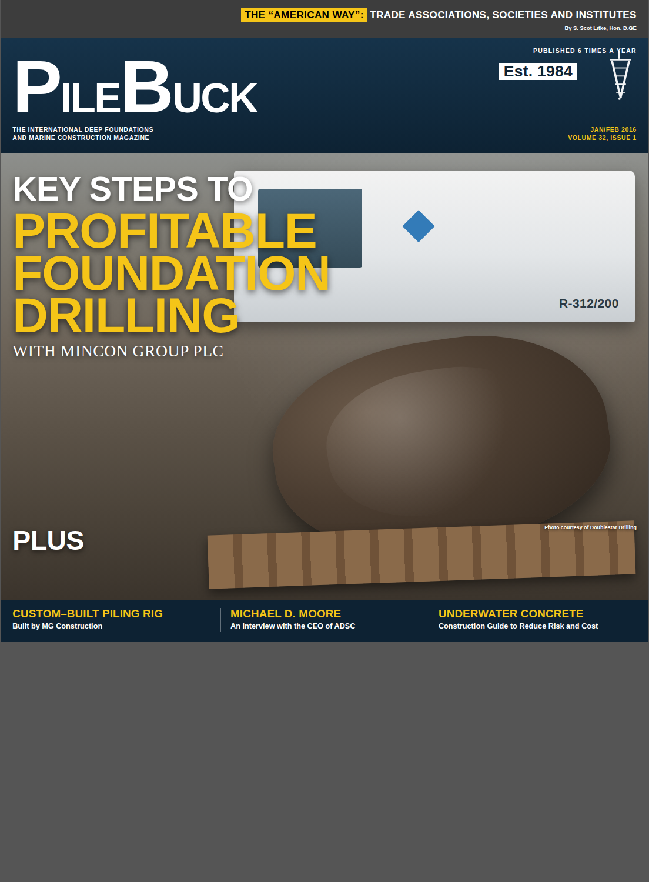The “American Way”: Trade Associations, Societies and Institutes By S. Scot Litke, Hon. D.GE
Published 6 Times a Year
Est. 1984
Pile Buck
The International Deep Foundations
and Marine Construction Magazine
Jan/Feb 2016
Volume 32, Issue 1
Key Steps to
Profitable Foundation Drilling
With Mincon Group PLC
Photo courtesy of Doublestar Drilling
Plus
Custom–Built Piling Rig
Built by MG Construction
Michael D. Moore
An Interview with the CEO of ADSC
Underwater Concrete
Construction Guide to Reduce Risk and Cost